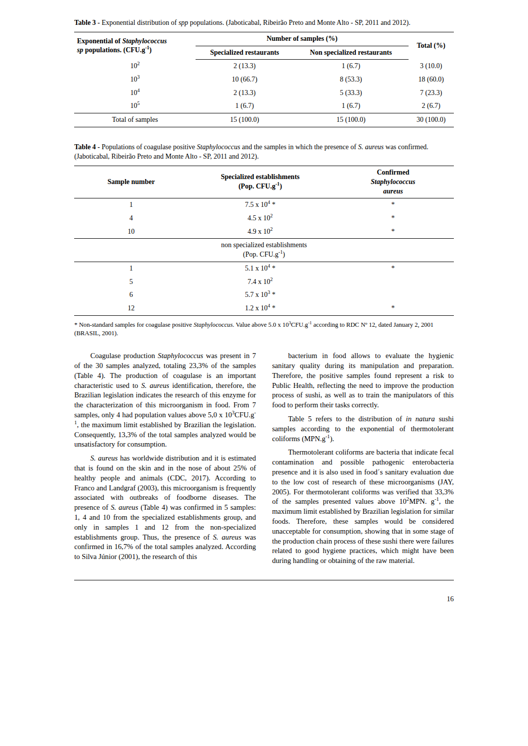Table 3 - Exponential distribution of spp populations. (Jaboticabal, Ribeirão Preto and Monte Alto - SP, 2011 and 2012).
| Exponential of Staphylococcus sp populations. (CFU.g -1 ) | Number of samples (%) | Total (%) |
| --- | --- | --- |
| Specialized restaurants | Non specialized restaurants |
| 10 2 | 2 (13.3) | 1 (6.7) | 3 (10.0) |
| 10 3 | 10 (66.7) | 8 (53.3) | 18 (60.0) |
| 10 4 | 2 (13.3) | 5 (33.3) | 7 (23.3) |
| 10 5 | 1 (6.7) | 1 (6.7) | 2 (6.7) |
| Total of samples | 15 (100.0) | 15 (100.0) | 30 (100.0) |
Table 4 - Populations of coagulase positive Staphylococcus and the samples in which the presence of S. aureus was confirmed. (Jaboticabal, Ribeirão Preto and Monte Alto - SP, 2011 and 2012).
| Sample number | Specialized establishments (Pop. CFU.g -1 ) | Confirmed Staphylococcus aureus |
| --- | --- | --- |
| 1 | 7.5 x 10 4 * | * |
| 4 | 4.5 x 10 2 | * |
| 10 | 4.9 x 10 2 | * |
| non specialized establishments (Pop. CFU.g -1 ) |
| 1 | 5.1 x 10 4 * | * |
| 5 | 7.4 x 10 2 | |
| 6 | 5.7 x 10 3 * | |
| 12 | 1.2 x 10 4 * | * |
* Non-standard samples for coagulase positive Staphylococcus. Value above 5.0 x 103CFU.g-1 according to RDC Nº 12, dated January 2, 2001 (BRASIL, 2001).
Coagulase production Staphylococcus was present in 7 of the 30 samples analyzed, totaling 23,3% of the samples (Table 4). The production of coagulase is an important characteristic used to S. aureus identification, therefore, the Brazilian legislation indicates the research of this enzyme for the characterization of this microorganism in food. From 7 samples, only 4 had population values above 5,0 x 103CFU.g-1, the maximum limit established by Brazilian the legislation. Consequently, 13,3% of the total samples analyzed would be unsatisfactory for consumption.
S. aureus has worldwide distribution and it is estimated that is found on the skin and in the nose of about 25% of healthy people and animals (CDC, 2017). According to Franco and Landgraf (2003), this microorganism is frequently associated with outbreaks of foodborne diseases. The presence of S. aureus (Table 4) was confirmed in 5 samples: 1, 4 and 10 from the specialized establishments group, and only in samples 1 and 12 from the non-specialized establishments group. Thus, the presence of S. aureus was confirmed in 16,7% of the total samples analyzed. According to Silva Júnior (2001), the research of this
bacterium in food allows to evaluate the hygienic sanitary quality during its manipulation and preparation. Therefore, the positive samples found represent a risk to Public Health, reflecting the need to improve the production process of sushi, as well as to train the manipulators of this food to perform their tasks correctly.
Table 5 refers to the distribution of in natura sushi samples according to the exponential of thermotolerant coliforms (MPN.g-1).
Thermotolerant coliforms are bacteria that indicate fecal contamination and possible pathogenic enterobacteria presence and it is also used in food´s sanitary evaluation due to the low cost of research of these microorganisms (JAY, 2005). For thermotolerant coliforms was verified that 33,3% of the samples presented values above 102MPN. g-1, the maximum limit established by Brazilian legislation for similar foods. Therefore, these samples would be considered unacceptable for consumption, showing that in some stage of the production chain process of these sushi there were failures related to good hygiene practices, which might have been during handling or obtaining of the raw material.
16